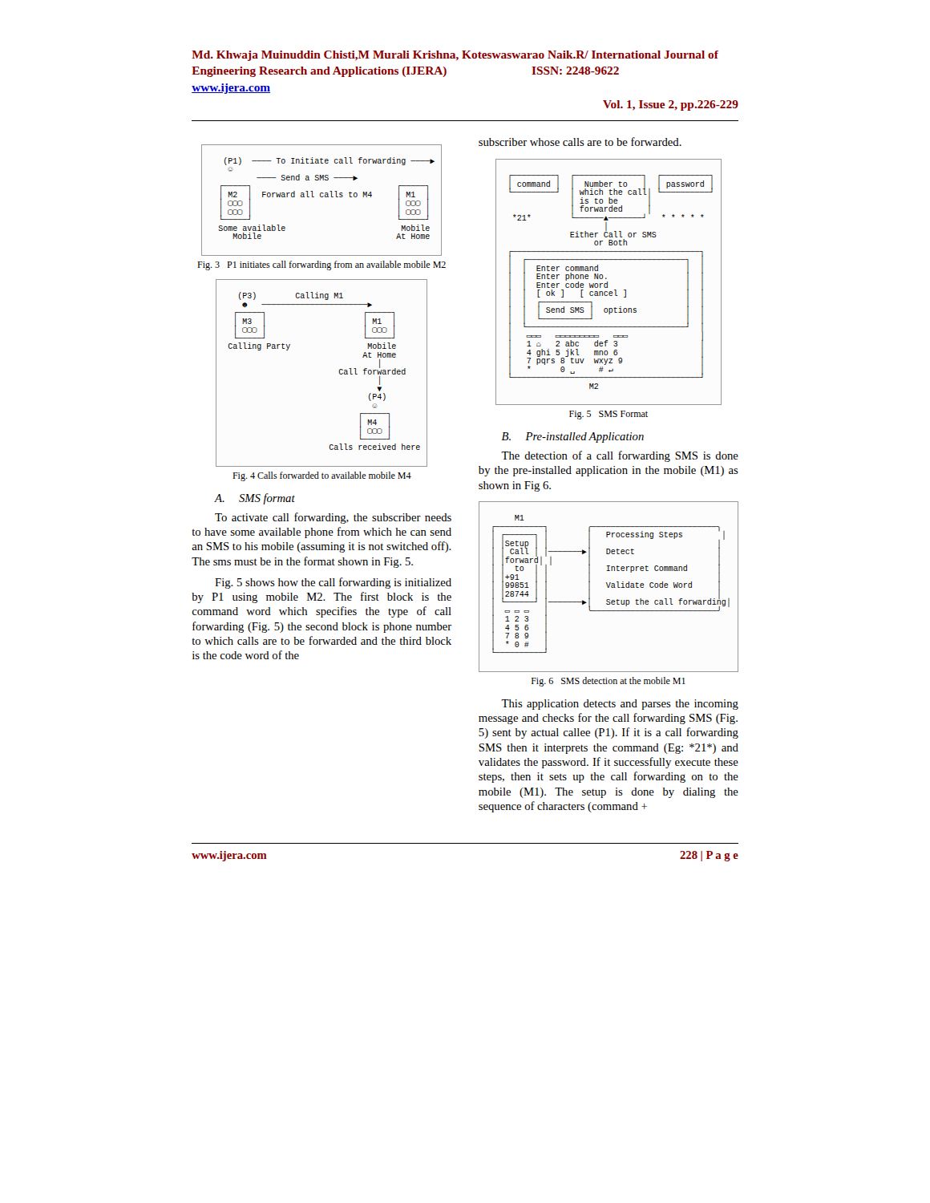Md. Khwaja Muinuddin Chisti,M Murali Krishna, Koteswaswarao Naik.R/ International Journal of Engineering Research and Applications (IJERA) ISSN: 2248-9622 www.ijera.com Vol. 1, Issue 2, pp.226-229
   (P1)  ──── To Initiate call forwarding ────►
    ☺
          ──── Send a SMS ────►
  ┌─────┐                              ┌─────┐
  │ M2  │  Forward all calls to M4     │ M1  │
  │ ▢▢▢ │                              │ ▢▢▢ │
  │ ▢▢▢ │                              │ ▢▢▢ │
  └─────┘                              └─────┘
  Some available                        Mobile
     Mobile                            At Home
Fig. 3 P1 initiates call forwarding from an available mobile M2
   (P3)        Calling M1
    ☻   ──────────────────────►
  ┌─────┐                    ┌─────┐
  │ M3  │                    │ M1  │
  │ ▢▢▢ │                    │ ▢▢▢ │
  └─────┘                    └─────┘
 Calling Party                Mobile
                             At Home
                                │
                        Call forwarded
                                │
                                ▼
                              (P4)
                               ☺
                            ┌─────┐
                            │ M4  │
                            │ ▢▢▢ │
                            └─────┘
                      Calls received here
Fig. 4 Calls forwarded to available mobile M4
A. SMS format
To activate call forwarding, the subscriber needs to have some available phone from which he can send an SMS to his mobile (assuming it is not switched off). The sms must be in the format shown in Fig. 5.
Fig. 5 shows how the call forwarding is initialized by P1 using mobile M2. The first block is the command word which specifies the type of call forwarding (Fig. 5) the second block is phone number to which calls are to be forwarded and the third block is the code word of the
subscriber whose calls are to be forwarded.
 ┌─────────┐  ┌──────────────┐  ┌──────────┐
 │ command │  │  Number to   │  │ password │
 └─────────┘  │ which the call│ └──────────┘
              │ is to be      │
              │ forwarded     │
  *21*        └──────▲───────┘   * * * * *
                     │
              Either Call or SMS
                   or Both
 ┌───────────────────────────────────────┐
 │  ┌─────────────────────────────────┐  │
 │  │  Enter command                  │  │
 │  │  Enter phone No.                │  │
 │  │  Enter code word                │  │
 │  │  [ ok ]   [ cancel ]            │  │
 │  │  ┌──────────┐                   │  │
 │  │  │ Send SMS │  options          │  │
 │  │  └──────────┘                   │  │
 │  └─────────────────────────────────┘  │
 │   ▭▭▭   ▭▭▭▭▭▭▭▭▭   ▭▭▭               │
 │   1 ⌂   2 abc   def 3                 │
 │   4 ghi 5 jkl   mno 6                 │
 │   7 pqrs 8 tuv  wxyz 9                │
 │   *      0 ␣     # ↵                  │
 └───────────────────────────────────────┘
                  M2
Fig. 5 SMS Format
B. Pre-installed Application
The detection of a call forwarding SMS is done by the pre-installed application in the mobile (M1) as shown in Fig 6.
      M1
 ┌──────────┐        ╭──────────────────────────╮
 │ ┌──────┐ │        │   Processing Steps        │
 │ │Setup │ │        │                          │
 │ │ Call │ │───────►│   Detect                 │
 │ │forward│ │       │                          │
 │ │  to  │ │        │   Interpret Command      │
 │ │+91   │ │        │                          │
 │ │99851 │ │        │   Validate Code Word     │
 │ │28744 │ │        │                          │
 │ └──────┘ │───────►│   Setup the call forwarding│
 │  ▭ ▭ ▭   │        ╰──────────────────────────╯
 │  1 2 3   │
 │  4 5 6   │
 │  7 8 9   │
 │  * 0 #   │
 └──────────┘
Fig. 6 SMS detection at the mobile M1
This application detects and parses the incoming message and checks for the call forwarding SMS (Fig. 5) sent by actual callee (P1). If it is a call forwarding SMS then it interprets the command (Eg: *21*) and validates the password. If it successfully execute these steps, then it sets up the call forwarding on to the mobile (M1). The setup is done by dialing the sequence of characters (command +
www.ijera.com 228 | P a g e